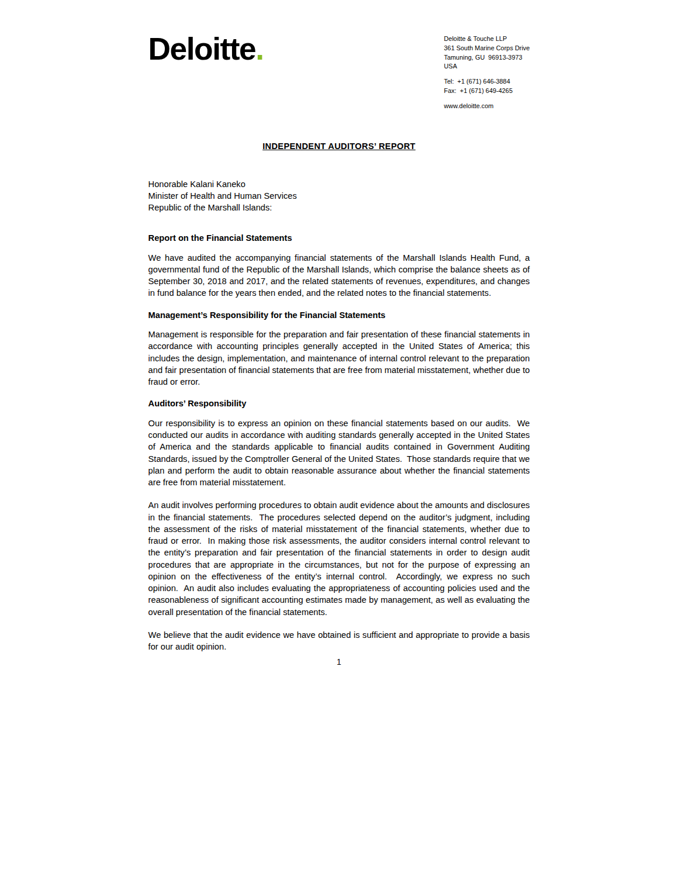Deloitte.
Deloitte & Touche LLP
361 South Marine Corps Drive
Tamuning, GU 96913-3973
USA
Tel: +1 (671) 646-3884
Fax: +1 (671) 649-4265
www.deloitte.com
INDEPENDENT AUDITORS’ REPORT
Honorable Kalani Kaneko
Minister of Health and Human Services
Republic of the Marshall Islands:
Report on the Financial Statements
We have audited the accompanying financial statements of the Marshall Islands Health Fund, a governmental fund of the Republic of the Marshall Islands, which comprise the balance sheets as of September 30, 2018 and 2017, and the related statements of revenues, expenditures, and changes in fund balance for the years then ended, and the related notes to the financial statements.
Management’s Responsibility for the Financial Statements
Management is responsible for the preparation and fair presentation of these financial statements in accordance with accounting principles generally accepted in the United States of America; this includes the design, implementation, and maintenance of internal control relevant to the preparation and fair presentation of financial statements that are free from material misstatement, whether due to fraud or error.
Auditors’ Responsibility
Our responsibility is to express an opinion on these financial statements based on our audits. We conducted our audits in accordance with auditing standards generally accepted in the United States of America and the standards applicable to financial audits contained in Government Auditing Standards, issued by the Comptroller General of the United States. Those standards require that we plan and perform the audit to obtain reasonable assurance about whether the financial statements are free from material misstatement.
An audit involves performing procedures to obtain audit evidence about the amounts and disclosures in the financial statements. The procedures selected depend on the auditor’s judgment, including the assessment of the risks of material misstatement of the financial statements, whether due to fraud or error. In making those risk assessments, the auditor considers internal control relevant to the entity’s preparation and fair presentation of the financial statements in order to design audit procedures that are appropriate in the circumstances, but not for the purpose of expressing an opinion on the effectiveness of the entity’s internal control. Accordingly, we express no such opinion. An audit also includes evaluating the appropriateness of accounting policies used and the reasonableness of significant accounting estimates made by management, as well as evaluating the overall presentation of the financial statements.
We believe that the audit evidence we have obtained is sufficient and appropriate to provide a basis for our audit opinion.
1